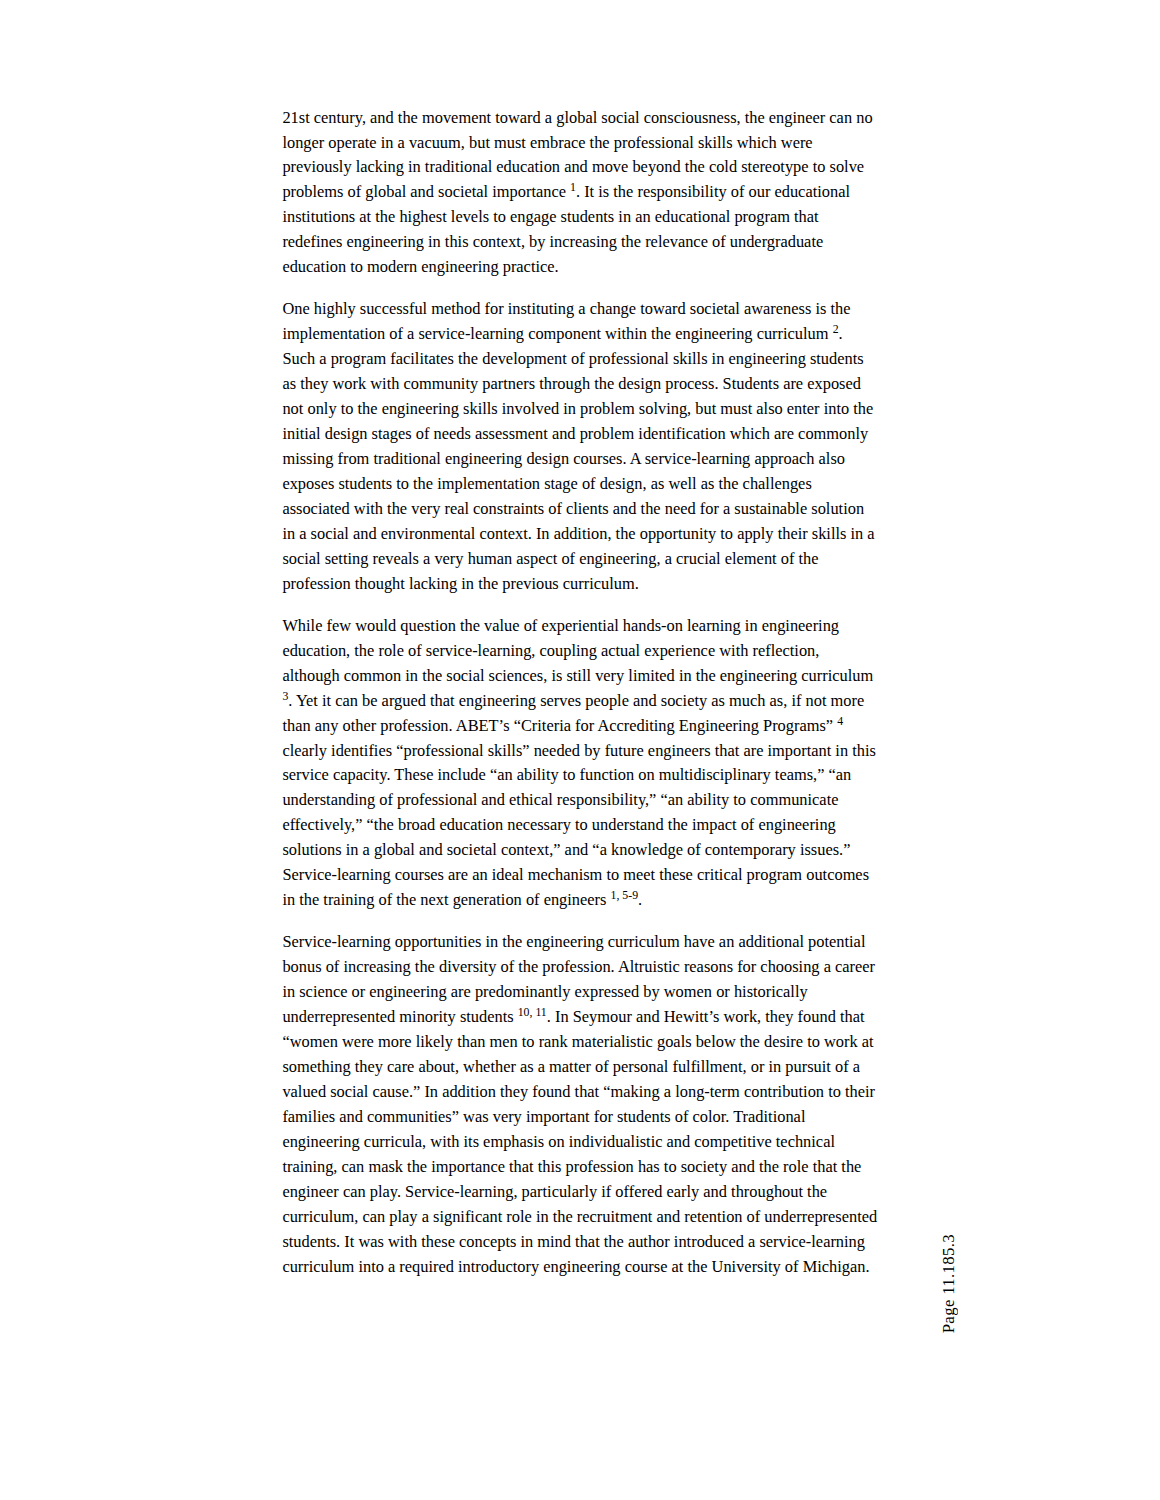21st century, and the movement toward a global social consciousness, the engineer can no longer operate in a vacuum, but must embrace the professional skills which were previously lacking in traditional education and move beyond the cold stereotype to solve problems of global and societal importance 1. It is the responsibility of our educational institutions at the highest levels to engage students in an educational program that redefines engineering in this context, by increasing the relevance of undergraduate education to modern engineering practice.
One highly successful method for instituting a change toward societal awareness is the implementation of a service-learning component within the engineering curriculum 2. Such a program facilitates the development of professional skills in engineering students as they work with community partners through the design process. Students are exposed not only to the engineering skills involved in problem solving, but must also enter into the initial design stages of needs assessment and problem identification which are commonly missing from traditional engineering design courses. A service-learning approach also exposes students to the implementation stage of design, as well as the challenges associated with the very real constraints of clients and the need for a sustainable solution in a social and environmental context. In addition, the opportunity to apply their skills in a social setting reveals a very human aspect of engineering, a crucial element of the profession thought lacking in the previous curriculum.
While few would question the value of experiential hands-on learning in engineering education, the role of service-learning, coupling actual experience with reflection, although common in the social sciences, is still very limited in the engineering curriculum 3. Yet it can be argued that engineering serves people and society as much as, if not more than any other profession. ABET’s “Criteria for Accrediting Engineering Programs” 4 clearly identifies “professional skills” needed by future engineers that are important in this service capacity. These include “an ability to function on multidisciplinary teams,” “an understanding of professional and ethical responsibility,” “an ability to communicate effectively,” “the broad education necessary to understand the impact of engineering solutions in a global and societal context,” and “a knowledge of contemporary issues.” Service-learning courses are an ideal mechanism to meet these critical program outcomes in the training of the next generation of engineers 1, 5-9.
Service-learning opportunities in the engineering curriculum have an additional potential bonus of increasing the diversity of the profession. Altruistic reasons for choosing a career in science or engineering are predominantly expressed by women or historically underrepresented minority students 10, 11. In Seymour and Hewitt’s work, they found that “women were more likely than men to rank materialistic goals below the desire to work at something they care about, whether as a matter of personal fulfillment, or in pursuit of a valued social cause.” In addition they found that “making a long-term contribution to their families and communities” was very important for students of color. Traditional engineering curricula, with its emphasis on individualistic and competitive technical training, can mask the importance that this profession has to society and the role that the engineer can play. Service-learning, particularly if offered early and throughout the curriculum, can play a significant role in the recruitment and retention of underrepresented students. It was with these concepts in mind that the author introduced a service-learning curriculum into a required introductory engineering course at the University of Michigan.
Page 11.185.3